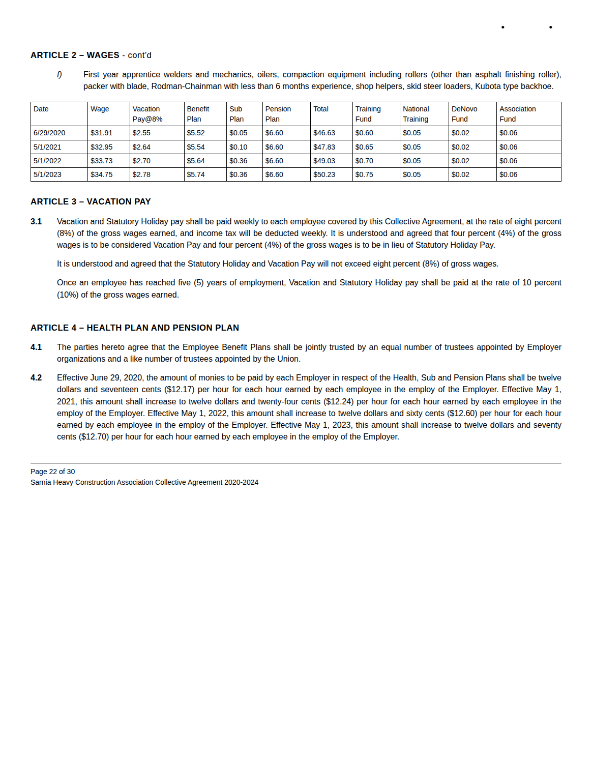• •
ARTICLE 2 – WAGES - cont'd
f)
First year apprentice welders and mechanics, oilers, compaction equipment including rollers (other than asphalt finishing roller), packer with blade, Rodman-Chainman with less than 6 months experience, shop helpers, skid steer loaders, Kubota type backhoe.
| Date | Wage | Vacation Pay@8% | Benefit Plan | Sub Plan | Pension Plan | Total | Training Fund | National Training | DeNovo Fund | Association Fund |
| --- | --- | --- | --- | --- | --- | --- | --- | --- | --- | --- |
| 6/29/2020 | $31.91 | $2.55 | $5.52 | $0.05 | $6.60 | $46.63 | $0.60 | $0.05 | $0.02 | $0.06 |
| 5/1/2021 | $32.95 | $2.64 | $5.54 | $0.10 | $6.60 | $47.83 | $0.65 | $0.05 | $0.02 | $0.06 |
| 5/1/2022 | $33.73 | $2.70 | $5.64 | $0.36 | $6.60 | $49.03 | $0.70 | $0.05 | $0.02 | $0.06 |
| 5/1/2023 | $34.75 | $2.78 | $5.74 | $0.36 | $6.60 | $50.23 | $0.75 | $0.05 | $0.02 | $0.06 |
ARTICLE 3 – VACATION PAY
3.1
Vacation and Statutory Holiday pay shall be paid weekly to each employee covered by this Collective Agreement, at the rate of eight percent (8%) of the gross wages earned, and income tax will be deducted weekly. It is understood and agreed that four percent (4%) of the gross wages is to be considered Vacation Pay and four percent (4%) of the gross wages is to be in lieu of Statutory Holiday Pay.
It is understood and agreed that the Statutory Holiday and Vacation Pay will not exceed eight percent (8%) of gross wages.
Once an employee has reached five (5) years of employment, Vacation and Statutory Holiday pay shall be paid at the rate of 10 percent (10%) of the gross wages earned.
ARTICLE 4 – HEALTH PLAN AND PENSION PLAN
4.1
The parties hereto agree that the Employee Benefit Plans shall be jointly trusted by an equal number of trustees appointed by Employer organizations and a like number of trustees appointed by the Union.
4.2
Effective June 29, 2020, the amount of monies to be paid by each Employer in respect of the Health, Sub and Pension Plans shall be twelve dollars and seventeen cents ($12.17) per hour for each hour earned by each employee in the employ of the Employer. Effective May 1, 2021, this amount shall increase to twelve dollars and twenty-four cents ($12.24) per hour for each hour earned by each employee in the employ of the Employer. Effective May 1, 2022, this amount shall increase to twelve dollars and sixty cents ($12.60) per hour for each hour earned by each employee in the employ of the Employer. Effective May 1, 2023, this amount shall increase to twelve dollars and seventy cents ($12.70) per hour for each hour earned by each employee in the employ of the Employer.
Page 22 of 30
Sarnia Heavy Construction Association Collective Agreement 2020-2024